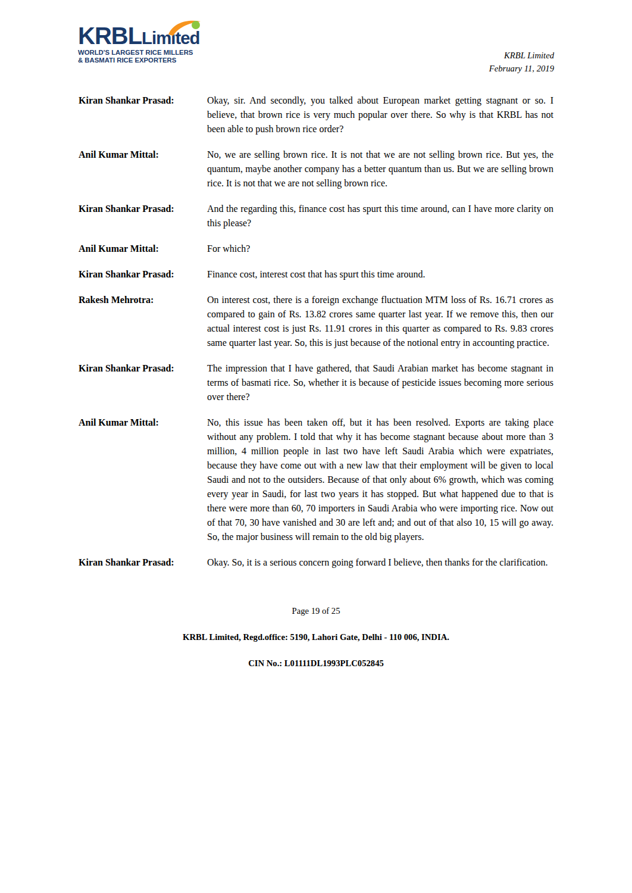KRBLLimited
WORLD'S LARGEST RICE MILLERS
& BASMATI RICE EXPORTERS
KRBL Limited
February 11, 2019
| Kiran Shankar Prasad: | Okay, sir. And secondly, you talked about European market getting stagnant or so. I believe, that brown rice is very much popular over there. So why is that KRBL has not been able to push brown rice order? |
| Anil Kumar Mittal: | No, we are selling brown rice. It is not that we are not selling brown rice. But yes, the quantum, maybe another company has a better quantum than us. But we are selling brown rice. It is not that we are not selling brown rice. |
| Kiran Shankar Prasad: | And the regarding this, finance cost has spurt this time around, can I have more clarity on this please? |
| Anil Kumar Mittal: | For which? |
| Kiran Shankar Prasad: | Finance cost, interest cost that has spurt this time around. |
| Rakesh Mehrotra: | On interest cost, there is a foreign exchange fluctuation MTM loss of Rs. 16.71 crores as compared to gain of Rs. 13.82 crores same quarter last year. If we remove this, then our actual interest cost is just Rs. 11.91 crores in this quarter as compared to Rs. 9.83 crores same quarter last year. So, this is just because of the notional entry in accounting practice. |
| Kiran Shankar Prasad: | The impression that I have gathered, that Saudi Arabian market has become stagnant in terms of basmati rice. So, whether it is because of pesticide issues becoming more serious over there? |
| Anil Kumar Mittal: | No, this issue has been taken off, but it has been resolved. Exports are taking place without any problem. I told that why it has become stagnant because about more than 3 million, 4 million people in last two have left Saudi Arabia which were expatriates, because they have come out with a new law that their employment will be given to local Saudi and not to the outsiders. Because of that only about 6% growth, which was coming every year in Saudi, for last two years it has stopped. But what happened due to that is there were more than 60, 70 importers in Saudi Arabia who were importing rice. Now out of that 70, 30 have vanished and 30 are left and; and out of that also 10, 15 will go away. So, the major business will remain to the old big players. |
| Kiran Shankar Prasad: | Okay. So, it is a serious concern going forward I believe, then thanks for the clarification. |
Page 19 of 25
KRBL Limited, Regd.office: 5190, Lahori Gate, Delhi - 110 006, INDIA.
CIN No.: L01111DL1993PLC052845